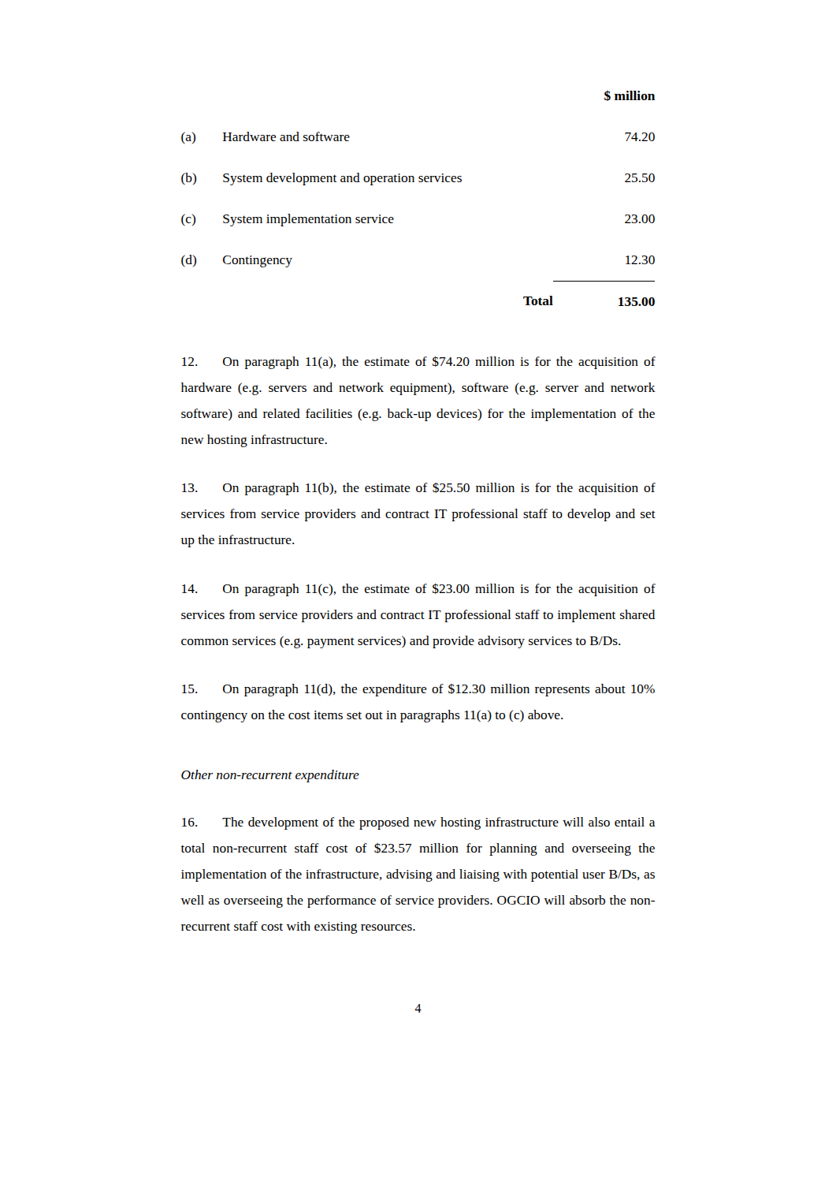| | | $ million |
| (a) | Hardware and software | 74.20 |
| (b) | System development and operation services | 25.50 |
| (c) | System implementation service | 23.00 |
| (d) | Contingency | 12.30 |
| | Total | 135.00 |
12. On paragraph 11(a), the estimate of $74.20 million is for the acquisition of hardware (e.g. servers and network equipment), software (e.g. server and network software) and related facilities (e.g. back-up devices) for the implementation of the new hosting infrastructure.
13. On paragraph 11(b), the estimate of $25.50 million is for the acquisition of services from service providers and contract IT professional staff to develop and set up the infrastructure.
14. On paragraph 11(c), the estimate of $23.00 million is for the acquisition of services from service providers and contract IT professional staff to implement shared common services (e.g. payment services) and provide advisory services to B/Ds.
15. On paragraph 11(d), the expenditure of $12.30 million represents about 10% contingency on the cost items set out in paragraphs 11(a) to (c) above.
Other non-recurrent expenditure
16. The development of the proposed new hosting infrastructure will also entail a total non-recurrent staff cost of $23.57 million for planning and overseeing the implementation of the infrastructure, advising and liaising with potential user B/Ds, as well as overseeing the performance of service providers. OGCIO will absorb the non-recurrent staff cost with existing resources.
4